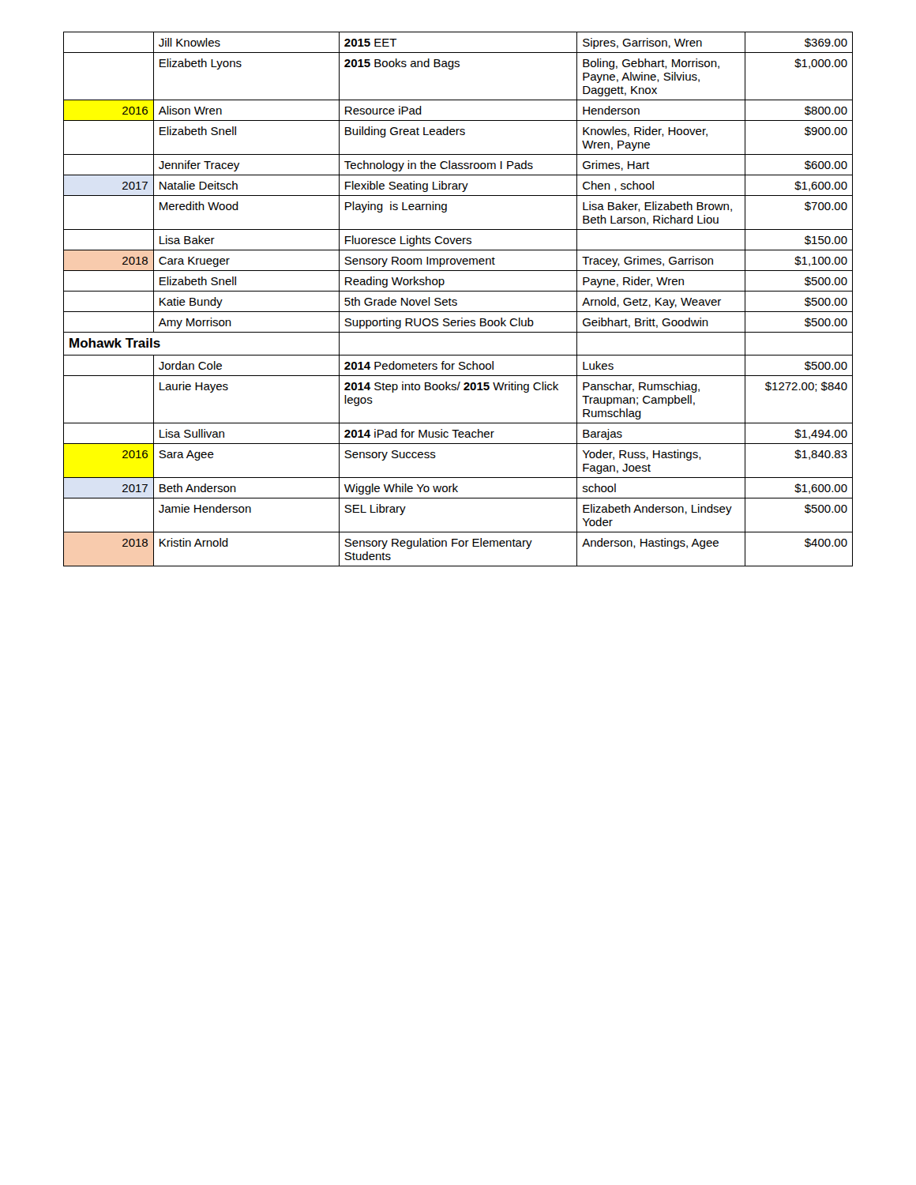| | Jill Knowles | 2015 EET | Sipres, Garrison, Wren | $369.00 |
| | Elizabeth Lyons | 2015 Books and Bags | Boling, Gebhart, Morrison, Payne, Alwine, Silvius, Daggett, Knox | $1,000.00 |
| 2016 | Alison Wren | Resource iPad | Henderson | $800.00 |
| | Elizabeth Snell | Building Great Leaders | Knowles, Rider, Hoover, Wren, Payne | $900.00 |
| | Jennifer Tracey | Technology in the Classroom I Pads | Grimes, Hart | $600.00 |
| 2017 | Natalie Deitsch | Flexible Seating Library | Chen , school | $1,600.00 |
| | Meredith Wood | Playing is Learning | Lisa Baker, Elizabeth Brown, Beth Larson, Richard Liou | $700.00 |
| | Lisa Baker | Fluoresce Lights Covers | | $150.00 |
| 2018 | Cara Krueger | Sensory Room Improvement | Tracey, Grimes, Garrison | $1,100.00 |
| | Elizabeth Snell | Reading Workshop | Payne, Rider, Wren | $500.00 |
| | Katie Bundy | 5th Grade Novel Sets | Arnold, Getz, Kay, Weaver | $500.00 |
| | Amy Morrison | Supporting RUOS Series Book Club | Geibhart, Britt, Goodwin | $500.00 |
| Mohawk Trails | | | |
| | Jordan Cole | 2014 Pedometers for School | Lukes | $500.00 |
| | Laurie Hayes | 2014 Step into Books/ 2015 Writing Click legos | Panschar, Rumschiag, Traupman; Campbell, Rumschlag | $1272.00; $840 |
| | Lisa Sullivan | 2014 iPad for Music Teacher | Barajas | $1,494.00 |
| 2016 | Sara Agee | Sensory Success | Yoder, Russ, Hastings, Fagan, Joest | $1,840.83 |
| 2017 | Beth Anderson | Wiggle While Yo work | school | $1,600.00 |
| | Jamie Henderson | SEL Library | Elizabeth Anderson, Lindsey Yoder | $500.00 |
| 2018 | Kristin Arnold | Sensory Regulation For Elementary Students | Anderson, Hastings, Agee | $400.00 |